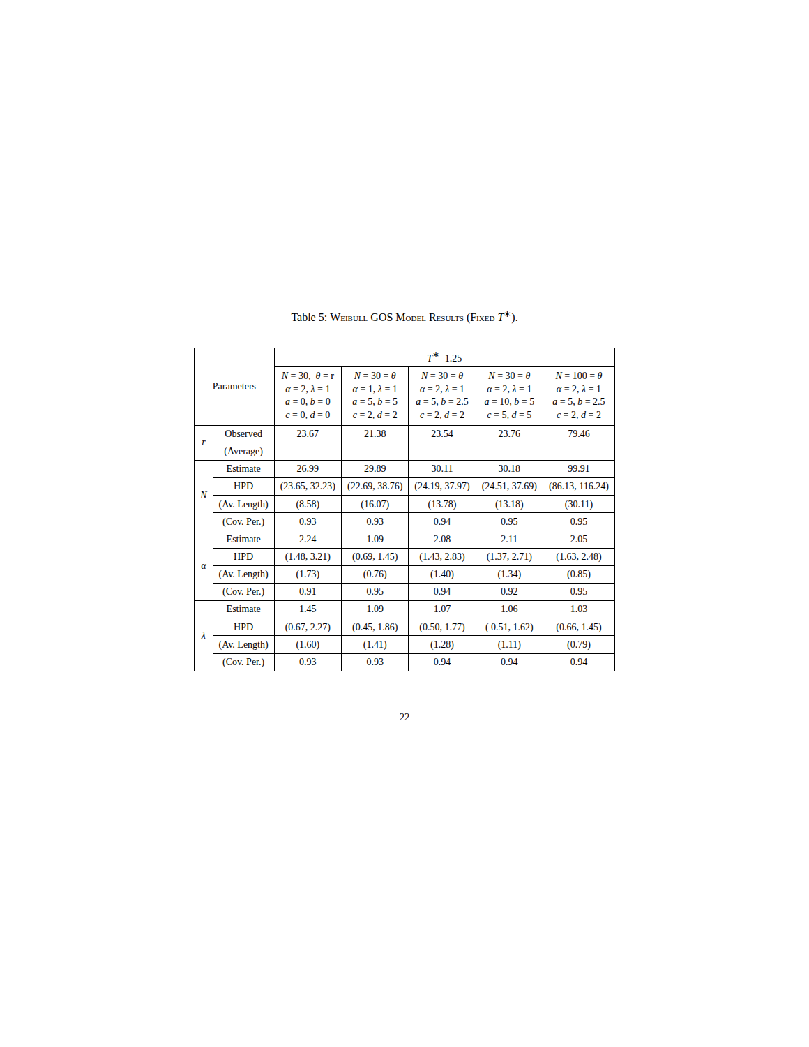Table 5: Weibull GOS Model Results (Fixed T∗).
| Parameters | T ∗ =1.25 |
| N = 30, θ = r α = 2, λ = 1 a = 0, b = 0 c = 0, d = 0 | N = 30 = θ α = 1, λ = 1 a = 5, b = 5 c = 2, d = 2 | N = 30 = θ α = 2, λ = 1 a = 5, b = 2.5 c = 2, d = 2 | N = 30 = θ α = 2, λ = 1 a = 10, b = 5 c = 5, d = 5 | N = 100 = θ α = 2, λ = 1 a = 5, b = 2.5 c = 2, d = 2 |
| r | Observed | 23.67 | 21.38 | 23.54 | 23.76 | 79.46 |
| (Average) | | | | | |
| N | Estimate | 26.99 | 29.89 | 30.11 | 30.18 | 99.91 |
| HPD | (23.65, 32.23) | (22.69, 38.76) | (24.19, 37.97) | (24.51, 37.69) | (86.13, 116.24) |
| (Av. Length) | (8.58) | (16.07) | (13.78) | (13.18) | (30.11) |
| (Cov. Per.) | 0.93 | 0.93 | 0.94 | 0.95 | 0.95 |
| α | Estimate | 2.24 | 1.09 | 2.08 | 2.11 | 2.05 |
| HPD | (1.48, 3.21) | (0.69, 1.45) | (1.43, 2.83) | (1.37, 2.71) | (1.63, 2.48) |
| (Av. Length) | (1.73) | (0.76) | (1.40) | (1.34) | (0.85) |
| (Cov. Per.) | 0.91 | 0.95 | 0.94 | 0.92 | 0.95 |
| λ | Estimate | 1.45 | 1.09 | 1.07 | 1.06 | 1.03 |
| HPD | (0.67, 2.27) | (0.45, 1.86) | (0.50, 1.77) | ( 0.51, 1.62) | (0.66, 1.45) |
| (Av. Length) | (1.60) | (1.41) | (1.28) | (1.11) | (0.79) |
| (Cov. Per.) | 0.93 | 0.93 | 0.94 | 0.94 | 0.94 |
22